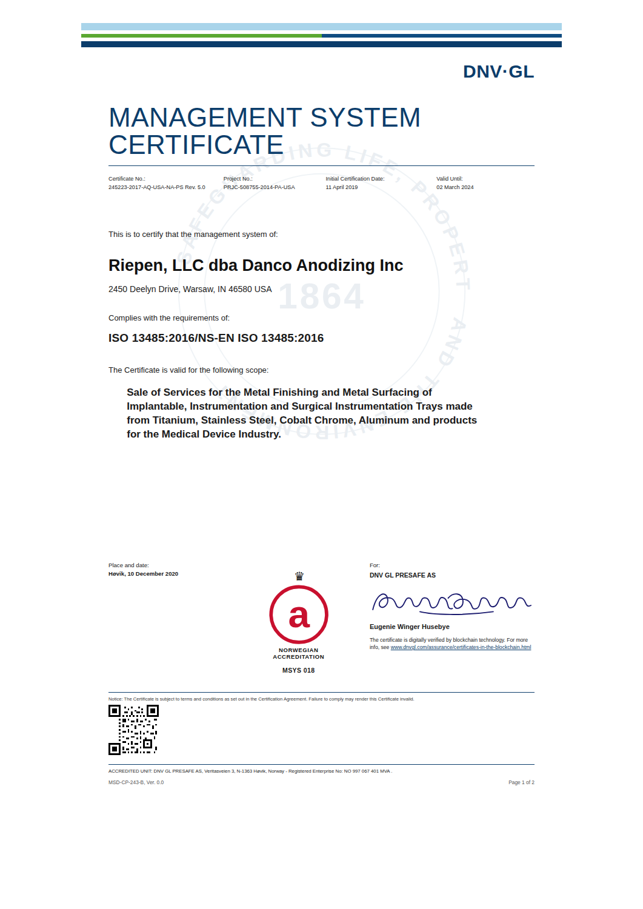DNV·GL
SAFEGUARDING LIFE, PROPERTY AND THE ENVIRONMENT 1864
MANAGEMENT SYSTEMCERTIFICATE
| Certificate No.: | Project No.: | Initial Certification Date: | Valid Until: |
| 245223-2017-AQ-USA-NA-PS Rev. 5.0 | PRJC-508755-2014-PA-USA | 11 April 2019 | 02 March 2024 |
This is to certify that the management system of:
Riepen, LLC dba Danco Anodizing Inc
2450 Deelyn Drive, Warsaw, IN 46580 USA
Complies with the requirements of:
ISO 13485:2016/NS-EN ISO 13485:2016
The Certificate is valid for the following scope:
Sale of Services for the Metal Finishing and Metal Surfacing of Implantable, Instrumentation and Surgical Instrumentation Trays made from Titanium, Stainless Steel, Cobalt Chrome, Aluminum and products for the Medical Device Industry.
Place and date:
Høvik, 10 December 2020
♛
a
NORWEGIAN
ACCREDITATION
MSYS 018
For:
DNV GL PRESAFE AS
Eugenie Winger Husebye
The certificate is digitally verified by blockchain technology. For more info, see www.dnvgl.com/assurance/certificates-in-the-blockchain.html
Notice: The Certificate is subject to terms and conditions as set out in the Certification Agreement. Failure to comply may render this Certificate invalid.
ACCREDITED UNIT: DNV GL PRESAFE AS, Veritasveien 3, N-1363 Høvik, Norway - Registered Enterprise No: NO 997 067 401 MVA .
MSD-CP-243-B, Ver. 0.0 Page 1 of 2